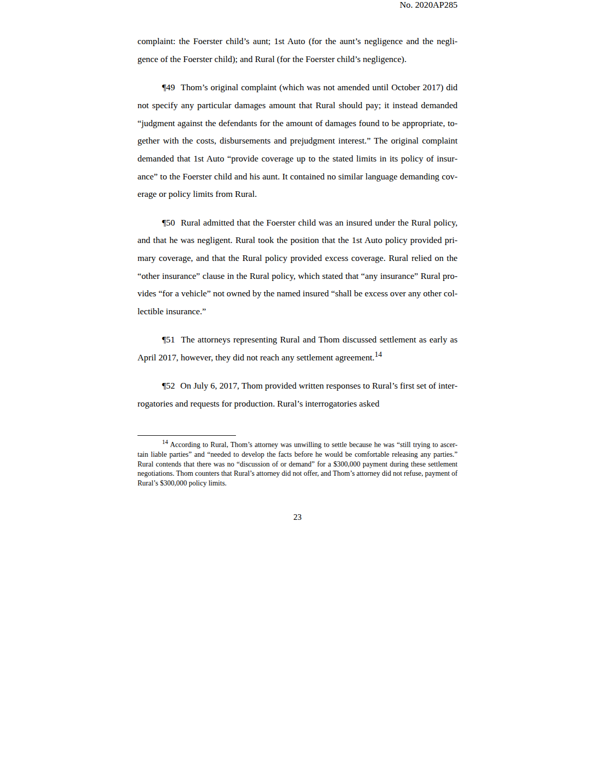No. 2020AP285
complaint: the Foerster child’s aunt; 1st Auto (for the aunt’s negligence and the negligence of the Foerster child); and Rural (for the Foerster child’s negligence).
¶49 Thom’s original complaint (which was not amended until October 2017) did not specify any particular damages amount that Rural should pay; it instead demanded “judgment against the defendants for the amount of damages found to be appropriate, together with the costs, disbursements and prejudgment interest.” The original complaint demanded that 1st Auto “provide coverage up to the stated limits in its policy of insurance” to the Foerster child and his aunt. It contained no similar language demanding coverage or policy limits from Rural.
¶50 Rural admitted that the Foerster child was an insured under the Rural policy, and that he was negligent. Rural took the position that the 1st Auto policy provided primary coverage, and that the Rural policy provided excess coverage. Rural relied on the “other insurance” clause in the Rural policy, which stated that “any insurance” Rural provides “for a vehicle” not owned by the named insured “shall be excess over any other collectible insurance.”
¶51 The attorneys representing Rural and Thom discussed settlement as early as April 2017, however, they did not reach any settlement agreement.14
¶52 On July 6, 2017, Thom provided written responses to Rural’s first set of interrogatories and requests for production. Rural’s interrogatories asked
14 According to Rural, Thom’s attorney was unwilling to settle because he was “still trying to ascertain liable parties” and “needed to develop the facts before he would be comfortable releasing any parties.” Rural contends that there was no “discussion of or demand” for a $300,000 payment during these settlement negotiations. Thom counters that Rural’s attorney did not offer, and Thom’s attorney did not refuse, payment of Rural’s $300,000 policy limits.
23